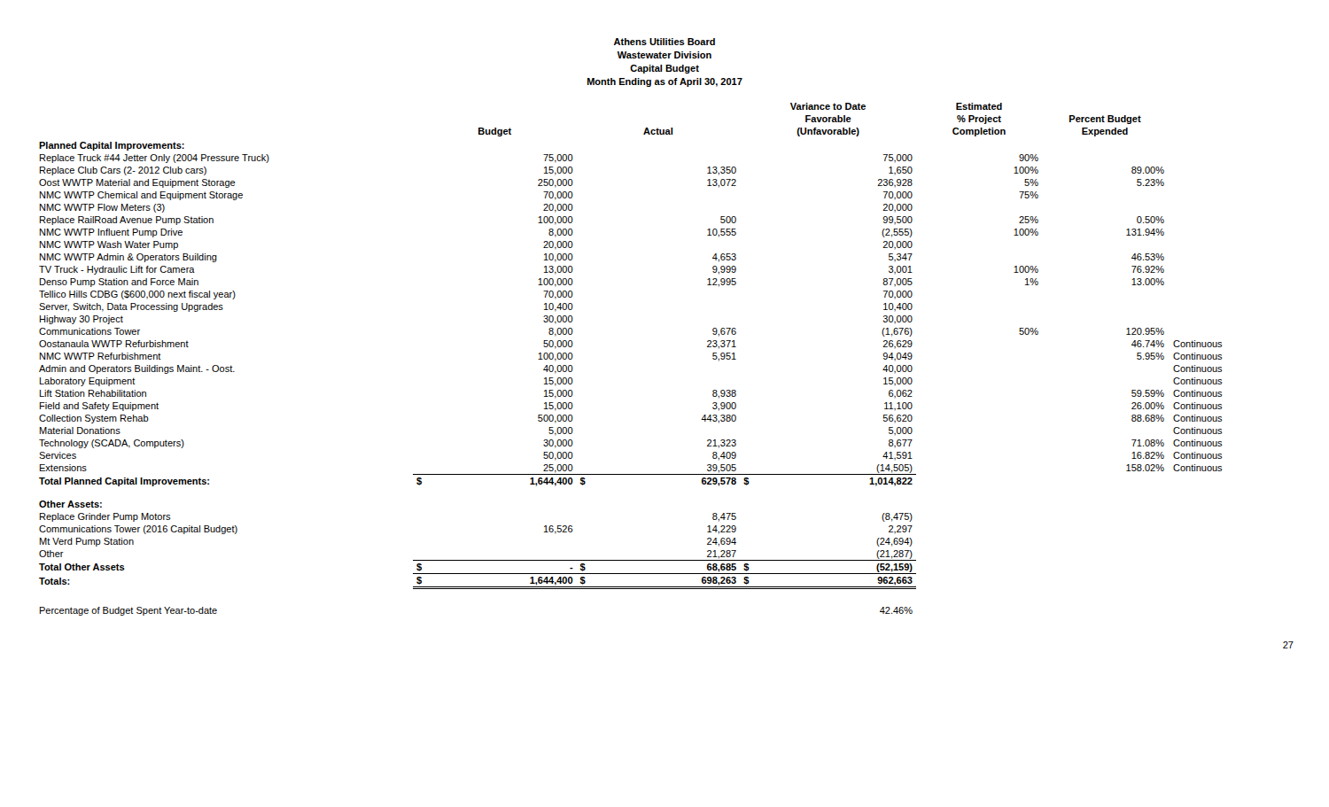Athens Utilities Board
Wastewater Division
Capital Budget
Month Ending as of April 30, 2017
| | Budget | Actual | Variance to Date Favorable (Unfavorable) | Estimated % Project Completion | Percent Budget Expended | |
| --- | --- | --- | --- | --- | --- | --- |
| Planned Capital Improvements: | |
| Replace Truck #44 Jetter Only (2004 Pressure Truck) | | 75,000 | | | | 75,000 | 90% | | |
| Replace Club Cars (2- 2012 Club cars) | | 15,000 | | 13,350 | | 1,650 | 100% | 89.00% | |
| Oost WWTP Material and Equipment Storage | | 250,000 | | 13,072 | | 236,928 | 5% | 5.23% | |
| NMC WWTP Chemical and Equipment Storage | | 70,000 | | | | 70,000 | 75% | | |
| NMC WWTP Flow Meters (3) | | 20,000 | | | | 20,000 | | | |
| Replace RailRoad Avenue Pump Station | | 100,000 | | 500 | | 99,500 | 25% | 0.50% | |
| NMC WWTP Influent Pump Drive | | 8,000 | | 10,555 | | (2,555) | 100% | 131.94% | |
| NMC WWTP Wash Water Pump | | 20,000 | | | | 20,000 | | | |
| NMC WWTP Admin & Operators Building | | 10,000 | | 4,653 | | 5,347 | | 46.53% | |
| TV Truck - Hydraulic Lift for Camera | | 13,000 | | 9,999 | | 3,001 | 100% | 76.92% | |
| Denso Pump Station and Force Main | | 100,000 | | 12,995 | | 87,005 | 1% | 13.00% | |
| Tellico Hills CDBG ($600,000 next fiscal year) | | 70,000 | | | | 70,000 | | | |
| Server, Switch, Data Processing Upgrades | | 10,400 | | | | 10,400 | | | |
| Highway 30 Project | | 30,000 | | | | 30,000 | | | |
| Communications Tower | | 8,000 | | 9,676 | | (1,676) | 50% | 120.95% | |
| Oostanaula WWTP Refurbishment | | 50,000 | | 23,371 | | 26,629 | | 46.74% | Continuous |
| NMC WWTP Refurbishment | | 100,000 | | 5,951 | | 94,049 | | 5.95% | Continuous |
| Admin and Operators Buildings Maint. - Oost. | | 40,000 | | | | 40,000 | | | Continuous |
| Laboratory Equipment | | 15,000 | | | | 15,000 | | | Continuous |
| Lift Station Rehabilitation | | 15,000 | | 8,938 | | 6,062 | | 59.59% | Continuous |
| Field and Safety Equipment | | 15,000 | | 3,900 | | 11,100 | | 26.00% | Continuous |
| Collection System Rehab | | 500,000 | | 443,380 | | 56,620 | | 88.68% | Continuous |
| Material Donations | | 5,000 | | | | 5,000 | | | Continuous |
| Technology (SCADA, Computers) | | 30,000 | | 21,323 | | 8,677 | | 71.08% | Continuous |
| Services | | 50,000 | | 8,409 | | 41,591 | | 16.82% | Continuous |
| Extensions | | 25,000 | | 39,505 | | (14,505) | | 158.02% | Continuous |
| Total Planned Capital Improvements: | $ | 1,644,400 | $ | 629,578 | $ | 1,014,822 | | | |
| Other Assets: | |
| Replace Grinder Pump Motors | | | | 8,475 | | (8,475) | | | |
| Communications Tower (2016 Capital Budget) | | 16,526 | | 14,229 | | 2,297 | | | |
| Mt Verd Pump Station | | | | 24,694 | | (24,694) | | | |
| Other | | | | 21,287 | | (21,287) | | | |
| Total Other Assets | $ | - | $ | 68,685 | $ | (52,159) | | | |
| Totals: | $ | 1,644,400 | $ | 698,263 | $ | 962,663 | | | |
| Percentage of Budget Spent Year-to-date | | | | | | 42.46% | | | |
27